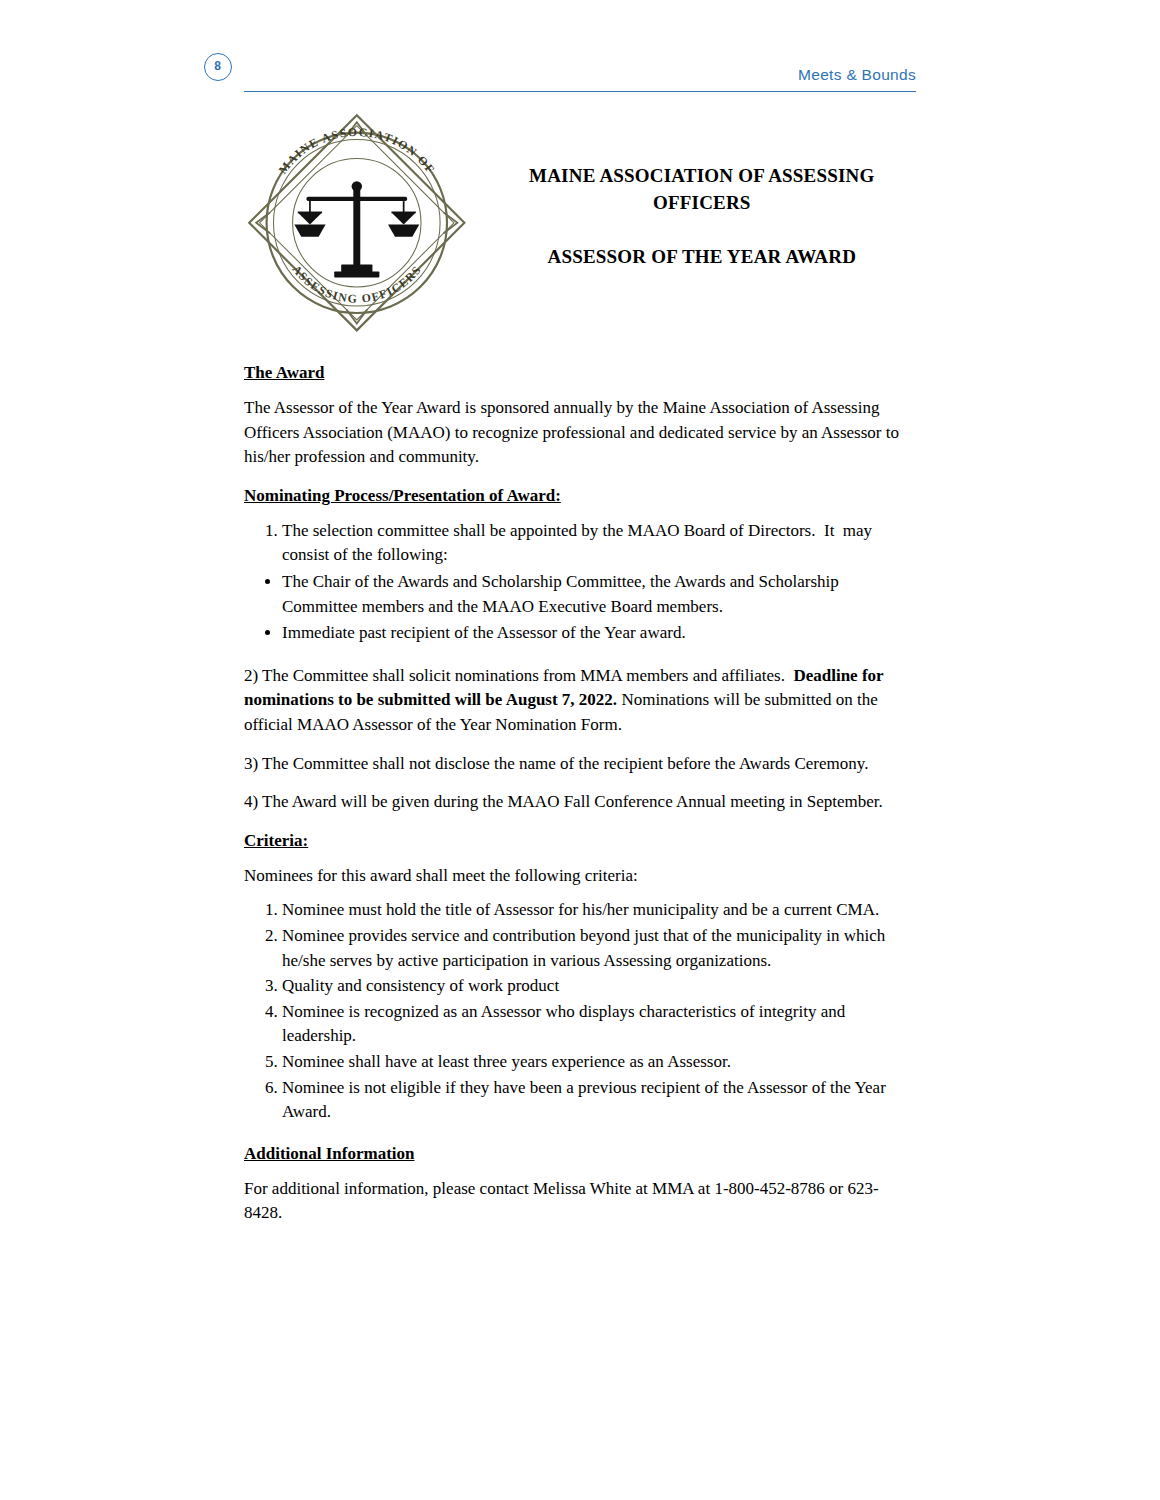8
Meets & Bounds
MAINE ASSOCIATION OF ASSESSING OFFICERS
MAINE ASSOCIATION OF ASSESSING OFFICERS
ASSESSOR OF THE YEAR AWARD
The Award
The Assessor of the Year Award is sponsored annually by the Maine Association of Assessing Officers Association (MAAO) to recognize professional and dedicated service by an Assessor to his/her profession and community.
Nominating Process/Presentation of Award:
The selection committee shall be appointed by the MAAO Board of Directors. It may consist of the following:
The Chair of the Awards and Scholarship Committee, the Awards and Scholarship Committee members and the MAAO Executive Board members.
Immediate past recipient of the Assessor of the Year award.
2) The Committee shall solicit nominations from MMA members and affiliates. Deadline for nominations to be submitted will be August 7, 2022. Nominations will be submitted on the official MAAO Assessor of the Year Nomination Form.
3) The Committee shall not disclose the name of the recipient before the Awards Ceremony.
4) The Award will be given during the MAAO Fall Conference Annual meeting in September.
Criteria:
Nominees for this award shall meet the following criteria:
Nominee must hold the title of Assessor for his/her municipality and be a current CMA.
Nominee provides service and contribution beyond just that of the municipality in which he/she serves by active participation in various Assessing organizations.
Quality and consistency of work product
Nominee is recognized as an Assessor who displays characteristics of integrity and leadership.
Nominee shall have at least three years experience as an Assessor.
Nominee is not eligible if they have been a previous recipient of the Assessor of the Year Award.
Additional Information
For additional information, please contact Melissa White at MMA at 1-800-452-8786 or 623-8428.